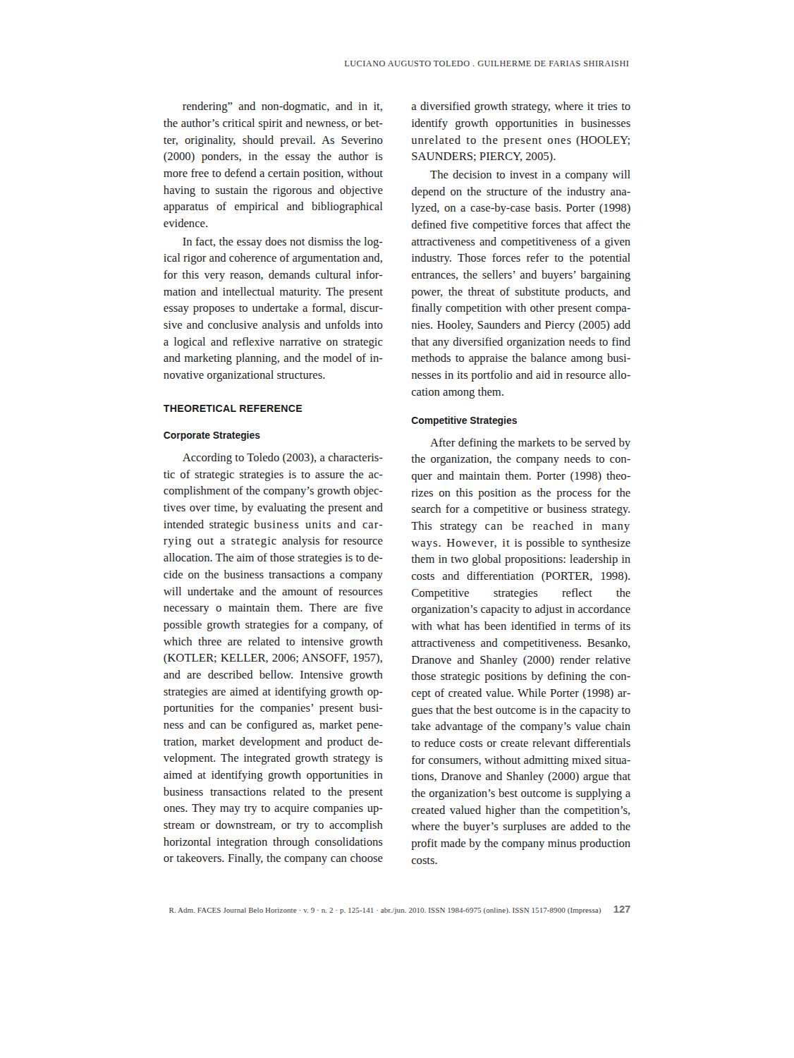LUCIANO AUGUSTO TOLEDO . GUILHERME DE FARIAS SHIRAISHI
rendering” and non-dogmatic, and in it, the author’s critical spirit and newness, or better, originality, should prevail. As Severino (2000) ponders, in the essay the author is more free to defend a certain position, without having to sustain the rigorous and objective apparatus of empirical and bibliographical evidence.
In fact, the essay does not dismiss the logical rigor and coherence of argumentation and, for this very reason, demands cultural information and intellectual maturity. The present essay proposes to undertake a formal, discursive and conclusive analysis and unfolds into a logical and reflexive narrative on strategic and marketing planning, and the model of innovative organizational structures.
Theoretical Reference
Corporate Strategies
According to Toledo (2003), a characteristic of strategic strategies is to assure the accomplishment of the company’s growth objectives over time, by evaluating the present and intended strategic business units and carrying out a strategic analysis for resource allocation. The aim of those strategies is to decide on the business transactions a company will undertake and the amount of resources necessary o maintain them. There are five possible growth strategies for a company, of which three are related to intensive growth (KOTLER; KELLER, 2006; ANSOFF, 1957), and are described bellow. Intensive growth strategies are aimed at identifying growth opportunities for the companies’ present business and can be configured as, market penetration, market development and product development. The integrated growth strategy is aimed at identifying growth opportunities in business transactions related to the present ones. They may try to acquire companies upstream or downstream, or try to accomplish horizontal integration through consolidations or takeovers. Finally, the company can choose a diversified growth strategy, where it tries to identify growth opportunities in businesses unrelated to the present ones (HOOLEY; SAUNDERS; PIERCY, 2005).
The decision to invest in a company will depend on the structure of the industry analyzed, on a case-by-case basis. Porter (1998) defined five competitive forces that affect the attractiveness and competitiveness of a given industry. Those forces refer to the potential entrances, the sellers’ and buyers’ bargaining power, the threat of substitute products, and finally competition with other present companies. Hooley, Saunders and Piercy (2005) add that any diversified organization needs to find methods to appraise the balance among businesses in its portfolio and aid in resource allocation among them.
Competitive Strategies
After defining the markets to be served by the organization, the company needs to conquer and maintain them. Porter (1998) theorizes on this position as the process for the search for a competitive or business strategy. This strategy can be reached in many ways. However, it is possible to synthesize them in two global propositions: leadership in costs and differentiation (PORTER, 1998). Competitive strategies reflect the organization’s capacity to adjust in accordance with what has been identified in terms of its attractiveness and competitiveness. Besanko, Dranove and Shanley (2000) render relative those strategic positions by defining the concept of created value. While Porter (1998) argues that the best outcome is in the capacity to take advantage of the company’s value chain to reduce costs or create relevant differentials for consumers, without admitting mixed situations, Dranove and Shanley (2000) argue that the organization’s best outcome is supplying a created valued higher than the competition’s, where the buyer’s surpluses are added to the profit made by the company minus production costs.
R. Adm. FACES Journal Belo Horizonte · v. 9 · n. 2 · p. 125-141 · abr./jun. 2010. ISSN 1984-6975 (online). ISSN 1517-8900 (Impressa) 127